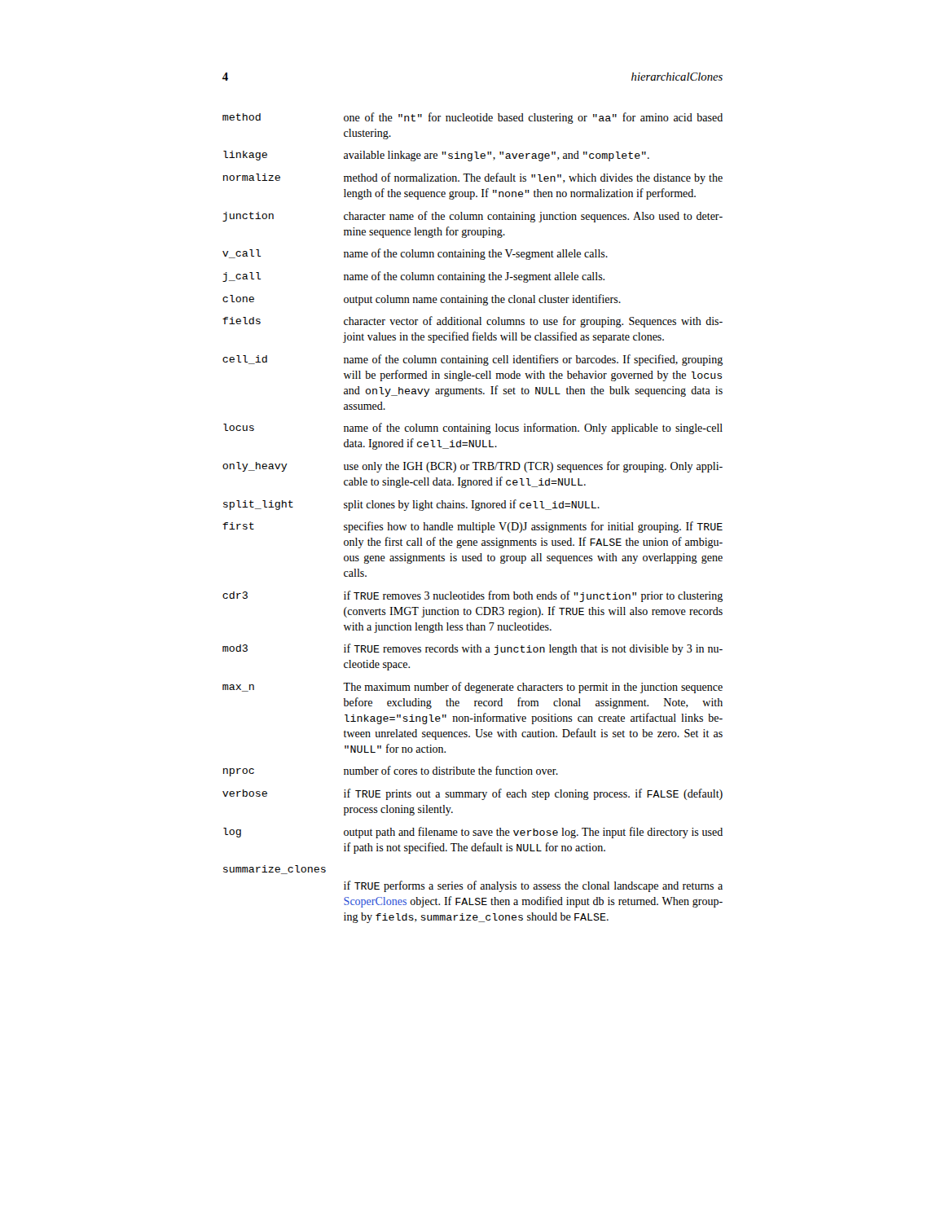4 hierarchicalClones
method
one of the "nt" for nucleotide based clustering or "aa" for amino acid based clustering.
linkage
available linkage are "single", "average", and "complete".
normalize
method of normalization. The default is "len", which divides the distance by the length of the sequence group. If "none" then no normalization if performed.
junction
character name of the column containing junction sequences. Also used to determine sequence length for grouping.
v_call
name of the column containing the V-segment allele calls.
j_call
name of the column containing the J-segment allele calls.
clone
output column name containing the clonal cluster identifiers.
fields
character vector of additional columns to use for grouping. Sequences with disjoint values in the specified fields will be classified as separate clones.
cell_id
name of the column containing cell identifiers or barcodes. If specified, grouping will be performed in single-cell mode with the behavior governed by the locus and only_heavy arguments. If set to NULL then the bulk sequencing data is assumed.
locus
name of the column containing locus information. Only applicable to single-cell data. Ignored if cell_id=NULL.
only_heavy
use only the IGH (BCR) or TRB/TRD (TCR) sequences for grouping. Only applicable to single-cell data. Ignored if cell_id=NULL.
split_light
split clones by light chains. Ignored if cell_id=NULL.
first
specifies how to handle multiple V(D)J assignments for initial grouping. If TRUE only the first call of the gene assignments is used. If FALSE the union of ambiguous gene assignments is used to group all sequences with any overlapping gene calls.
cdr3
if TRUE removes 3 nucleotides from both ends of "junction" prior to clustering (converts IMGT junction to CDR3 region). If TRUE this will also remove records with a junction length less than 7 nucleotides.
mod3
if TRUE removes records with a junction length that is not divisible by 3 in nucleotide space.
max_n
The maximum number of degenerate characters to permit in the junction sequence before excluding the record from clonal assignment. Note, with linkage="single" non-informative positions can create artifactual links between unrelated sequences. Use with caution. Default is set to be zero. Set it as "NULL" for no action.
nproc
number of cores to distribute the function over.
verbose
if TRUE prints out a summary of each step cloning process. if FALSE (default) process cloning silently.
log
output path and filename to save the verbose log. The input file directory is used if path is not specified. The default is NULL for no action.
summarize_clones
if TRUE performs a series of analysis to assess the clonal landscape and returns a ScoperClones object. If FALSE then a modified input db is returned. When grouping by fields, summarize_clones should be FALSE.